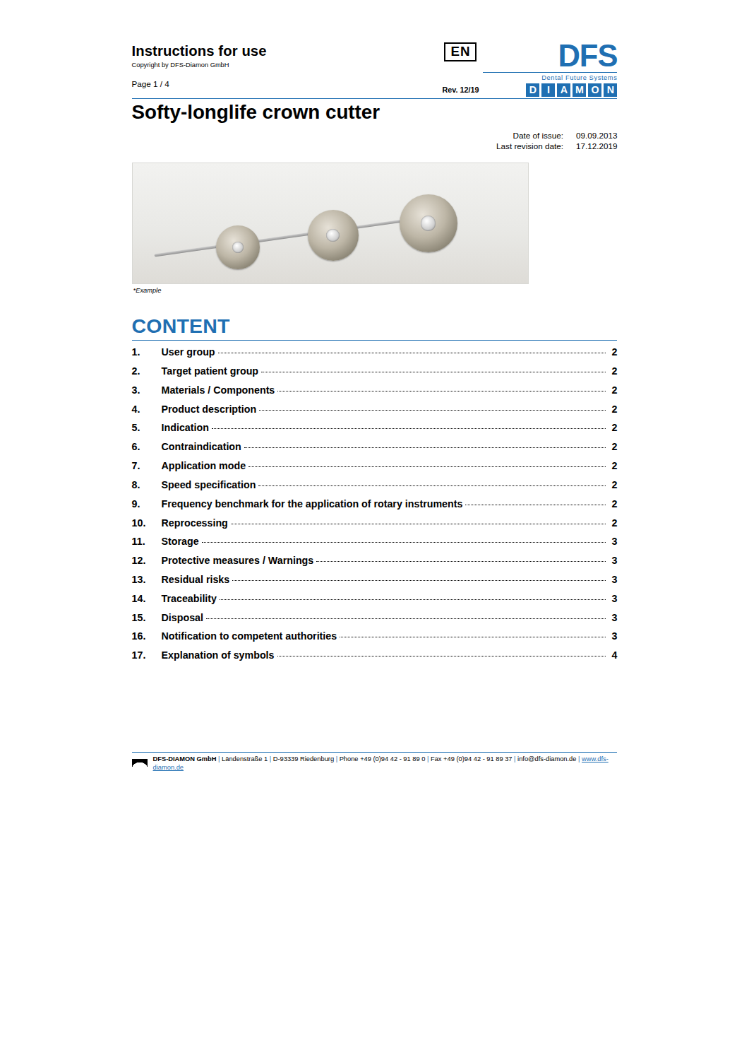Instructions for use
Copyright by DFS-Diamon GmbH
Page 1 / 4
EN
Rev. 12/19
DFS
Dental Future Systems
DIAMON
Softy-longlife crown cutter
| Date of issue: | 09.09.2013 |
| Last revision date: | 17.12.2019 |
*Example
CONTENT
1. User group 2
2. Target patient group 2
3. Materials / Components 2
4. Product description 2
5. Indication 2
6. Contraindication 2
7. Application mode 2
8. Speed specification 2
9. Frequency benchmark for the application of rotary instruments 2
10. Reprocessing 2
11. Storage 3
12. Protective measures / Warnings 3
13. Residual risks 3
14. Traceability 3
15. Disposal 3
16. Notification to competent authorities 3
17. Explanation of symbols 4
DFS-DIAMON GmbH | Ländenstraße 1 | D-93339 Riedenburg | Phone +49 (0)94 42 - 91 89 0 | Fax +49 (0)94 42 - 91 89 37 | info@dfs-diamon.de | www.dfs-diamon.de